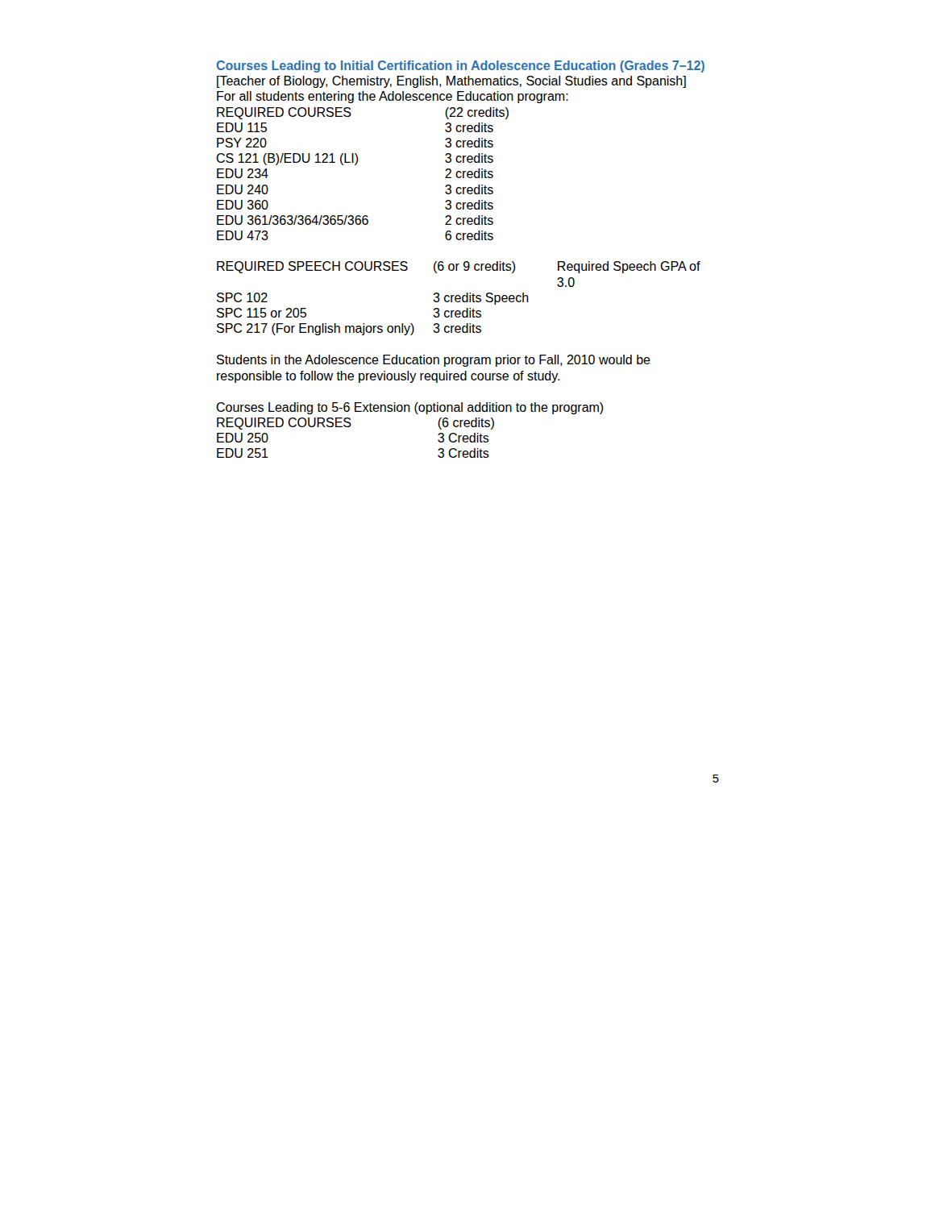Courses Leading to Initial Certification in Adolescence Education (Grades 7–12)
[Teacher of Biology, Chemistry, English, Mathematics, Social Studies and Spanish]
For all students entering the Adolescence Education program:
| REQUIRED COURSES | (22 credits) | |
| EDU 115 | 3 credits | |
| PSY 220 | 3 credits | |
| CS 121 (B)/EDU 121 (LI) | 3 credits | |
| EDU 234 | 2 credits | |
| EDU 240 | 3 credits | |
| EDU 360 | 3 credits | |
| EDU 361/363/364/365/366 | 2 credits | |
| EDU 473 | 6 credits | |
| REQUIRED SPEECH COURSES | (6 or 9 credits) | Required Speech GPA of 3.0 |
| SPC 102 | 3 credits Speech | |
| SPC 115 or 205 | 3 credits | |
| SPC 217 (For English majors only) | 3 credits | |
Students in the Adolescence Education program prior to Fall, 2010 would be responsible to follow the previously required course of study.
Courses Leading to 5-6 Extension (optional addition to the program)
| REQUIRED COURSES | (6 credits) | |
| EDU 250 | 3 Credits | |
| EDU 251 | 3 Credits | |
5